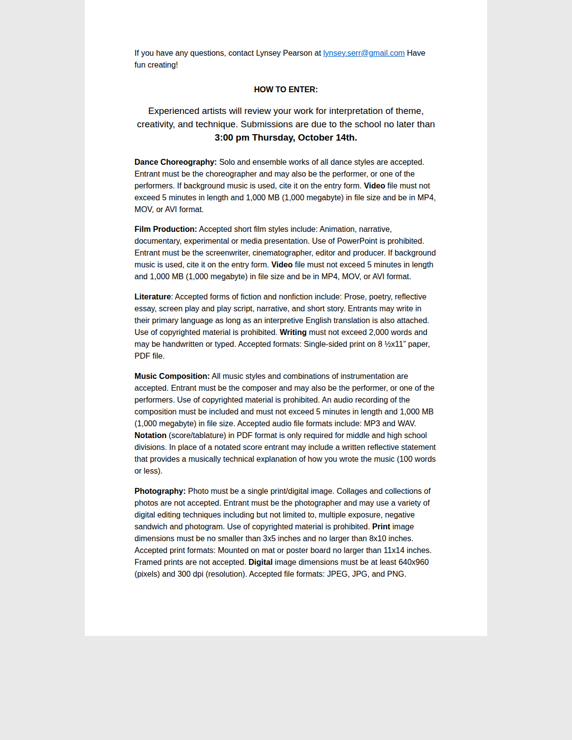If you have any questions, contact Lynsey Pearson at lynsey.serr@gmail.com Have fun creating!
HOW TO ENTER:
Experienced artists will review your work for interpretation of theme, creativity, and technique. Submissions are due to the school no later than 3:00 pm Thursday, October 14th.
Dance Choreography: Solo and ensemble works of all dance styles are accepted. Entrant must be the choreographer and may also be the performer, or one of the performers. If background music is used, cite it on the entry form. Video file must not exceed 5 minutes in length and 1,000 MB (1,000 megabyte) in file size and be in MP4, MOV, or AVI format.
Film Production: Accepted short film styles include: Animation, narrative, documentary, experimental or media presentation. Use of PowerPoint is prohibited. Entrant must be the screenwriter, cinematographer, editor and producer. If background music is used, cite it on the entry form. Video file must not exceed 5 minutes in length and 1,000 MB (1,000 megabyte) in file size and be in MP4, MOV, or AVI format.
Literature: Accepted forms of fiction and nonfiction include: Prose, poetry, reflective essay, screen play and play script, narrative, and short story. Entrants may write in their primary language as long as an interpretive English translation is also attached. Use of copyrighted material is prohibited. Writing must not exceed 2,000 words and may be handwritten or typed. Accepted formats: Single-sided print on 8 ½x11” paper, PDF file.
Music Composition: All music styles and combinations of instrumentation are accepted. Entrant must be the composer and may also be the performer, or one of the performers. Use of copyrighted material is prohibited. An audio recording of the composition must be included and must not exceed 5 minutes in length and 1,000 MB (1,000 megabyte) in file size. Accepted audio file formats include: MP3 and WAV. Notation (score/tablature) in PDF format is only required for middle and high school divisions. In place of a notated score entrant may include a written reflective statement that provides a musically technical explanation of how you wrote the music (100 words or less).
Photography: Photo must be a single print/digital image. Collages and collections of photos are not accepted. Entrant must be the photographer and may use a variety of digital editing techniques including but not limited to, multiple exposure, negative sandwich and photogram. Use of copyrighted material is prohibited. Print image dimensions must be no smaller than 3x5 inches and no larger than 8x10 inches. Accepted print formats: Mounted on mat or poster board no larger than 11x14 inches. Framed prints are not accepted. Digital image dimensions must be at least 640x960 (pixels) and 300 dpi (resolution). Accepted file formats: JPEG, JPG, and PNG.